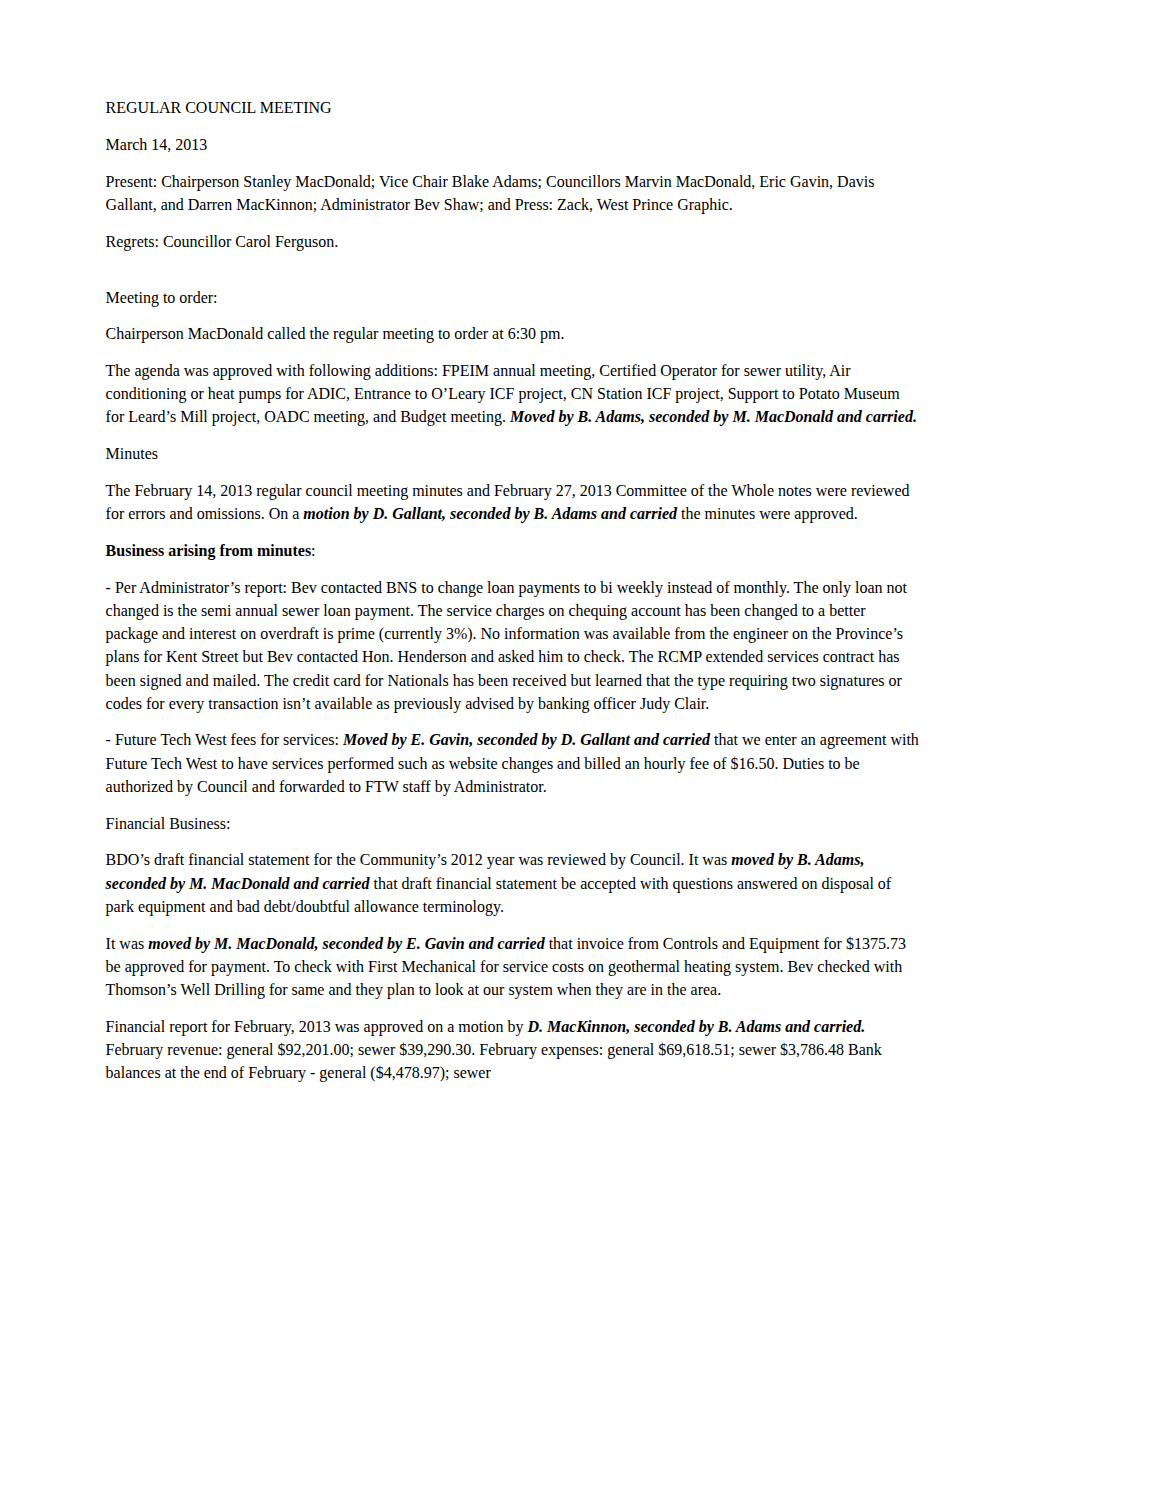REGULAR COUNCIL MEETING
March 14, 2013
Present: Chairperson Stanley MacDonald; Vice Chair Blake Adams; Councillors Marvin MacDonald, Eric Gavin, Davis Gallant, and Darren MacKinnon; Administrator Bev Shaw; and Press: Zack, West Prince Graphic.
Regrets: Councillor Carol Ferguson.
Meeting to order:
Chairperson MacDonald called the regular meeting to order at 6:30 pm.
The agenda was approved with following additions: FPEIM annual meeting, Certified Operator for sewer utility, Air conditioning or heat pumps for ADIC, Entrance to O’Leary ICF project, CN Station ICF project, Support to Potato Museum for Leard’s Mill project, OADC meeting, and Budget meeting. Moved by B. Adams, seconded by M. MacDonald and carried.
Minutes
The February 14, 2013 regular council meeting minutes and February 27, 2013 Committee of the Whole notes were reviewed for errors and omissions. On a motion by D. Gallant, seconded by B. Adams and carried the minutes were approved.
Business arising from minutes:
- Per Administrator’s report: Bev contacted BNS to change loan payments to bi weekly instead of monthly. The only loan not changed is the semi annual sewer loan payment. The service charges on chequing account has been changed to a better package and interest on overdraft is prime (currently 3%). No information was available from the engineer on the Province’s plans for Kent Street but Bev contacted Hon. Henderson and asked him to check. The RCMP extended services contract has been signed and mailed. The credit card for Nationals has been received but learned that the type requiring two signatures or codes for every transaction isn’t available as previously advised by banking officer Judy Clair.
- Future Tech West fees for services: Moved by E. Gavin, seconded by D. Gallant and carried that we enter an agreement with Future Tech West to have services performed such as website changes and billed an hourly fee of $16.50. Duties to be authorized by Council and forwarded to FTW staff by Administrator.
Financial Business:
BDO’s draft financial statement for the Community’s 2012 year was reviewed by Council. It was moved by B. Adams, seconded by M. MacDonald and carried that draft financial statement be accepted with questions answered on disposal of park equipment and bad debt/doubtful allowance terminology.
It was moved by M. MacDonald, seconded by E. Gavin and carried that invoice from Controls and Equipment for $1375.73 be approved for payment. To check with First Mechanical for service costs on geothermal heating system. Bev checked with Thomson’s Well Drilling for same and they plan to look at our system when they are in the area.
Financial report for February, 2013 was approved on a motion by D. MacKinnon, seconded by B. Adams and carried. February revenue: general $92,201.00; sewer $39,290.30. February expenses: general $69,618.51; sewer $3,786.48 Bank balances at the end of February - general ($4,478.97); sewer